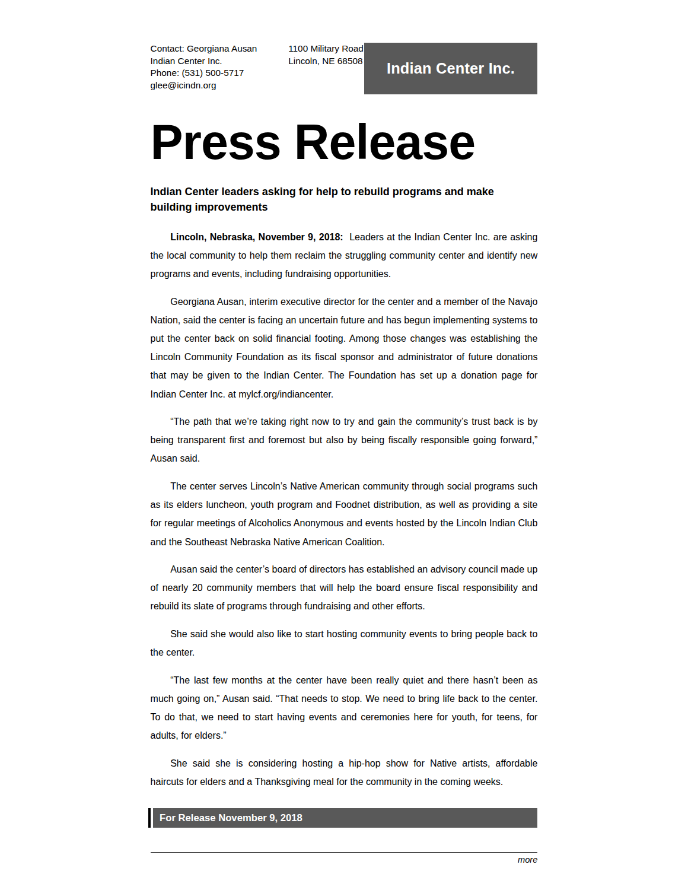Contact: Georgiana Ausan
Indian Center Inc.
Phone: (531) 500-5717
glee@icindn.org
1100 Military Road
Lincoln, NE 68508
Indian Center Inc.
Press Release
Indian Center leaders asking for help to rebuild programs and make building improvements
Lincoln, Nebraska, November 9, 2018: Leaders at the Indian Center Inc. are asking the local community to help them reclaim the struggling community center and identify new programs and events, including fundraising opportunities.
Georgiana Ausan, interim executive director for the center and a member of the Navajo Nation, said the center is facing an uncertain future and has begun implementing systems to put the center back on solid financial footing. Among those changes was establishing the Lincoln Community Foundation as its fiscal sponsor and administrator of future donations that may be given to the Indian Center. The Foundation has set up a donation page for Indian Center Inc. at mylcf.org/indiancenter.
“The path that we’re taking right now to try and gain the community’s trust back is by being transparent first and foremost but also by being fiscally responsible going forward,” Ausan said.
The center serves Lincoln’s Native American community through social programs such as its elders luncheon, youth program and Foodnet distribution, as well as providing a site for regular meetings of Alcoholics Anonymous and events hosted by the Lincoln Indian Club and the Southeast Nebraska Native American Coalition.
Ausan said the center’s board of directors has established an advisory council made up of nearly 20 community members that will help the board ensure fiscal responsibility and rebuild its slate of programs through fundraising and other efforts.
She said she would also like to start hosting community events to bring people back to the center.
“The last few months at the center have been really quiet and there hasn’t been as much going on,” Ausan said. “That needs to stop. We need to bring life back to the center. To do that, we need to start having events and ceremonies here for youth, for teens, for adults, for elders.”
She said she is considering hosting a hip-hop show for Native artists, affordable haircuts for elders and a Thanksgiving meal for the community in the coming weeks.
For Release November 9, 2018
more